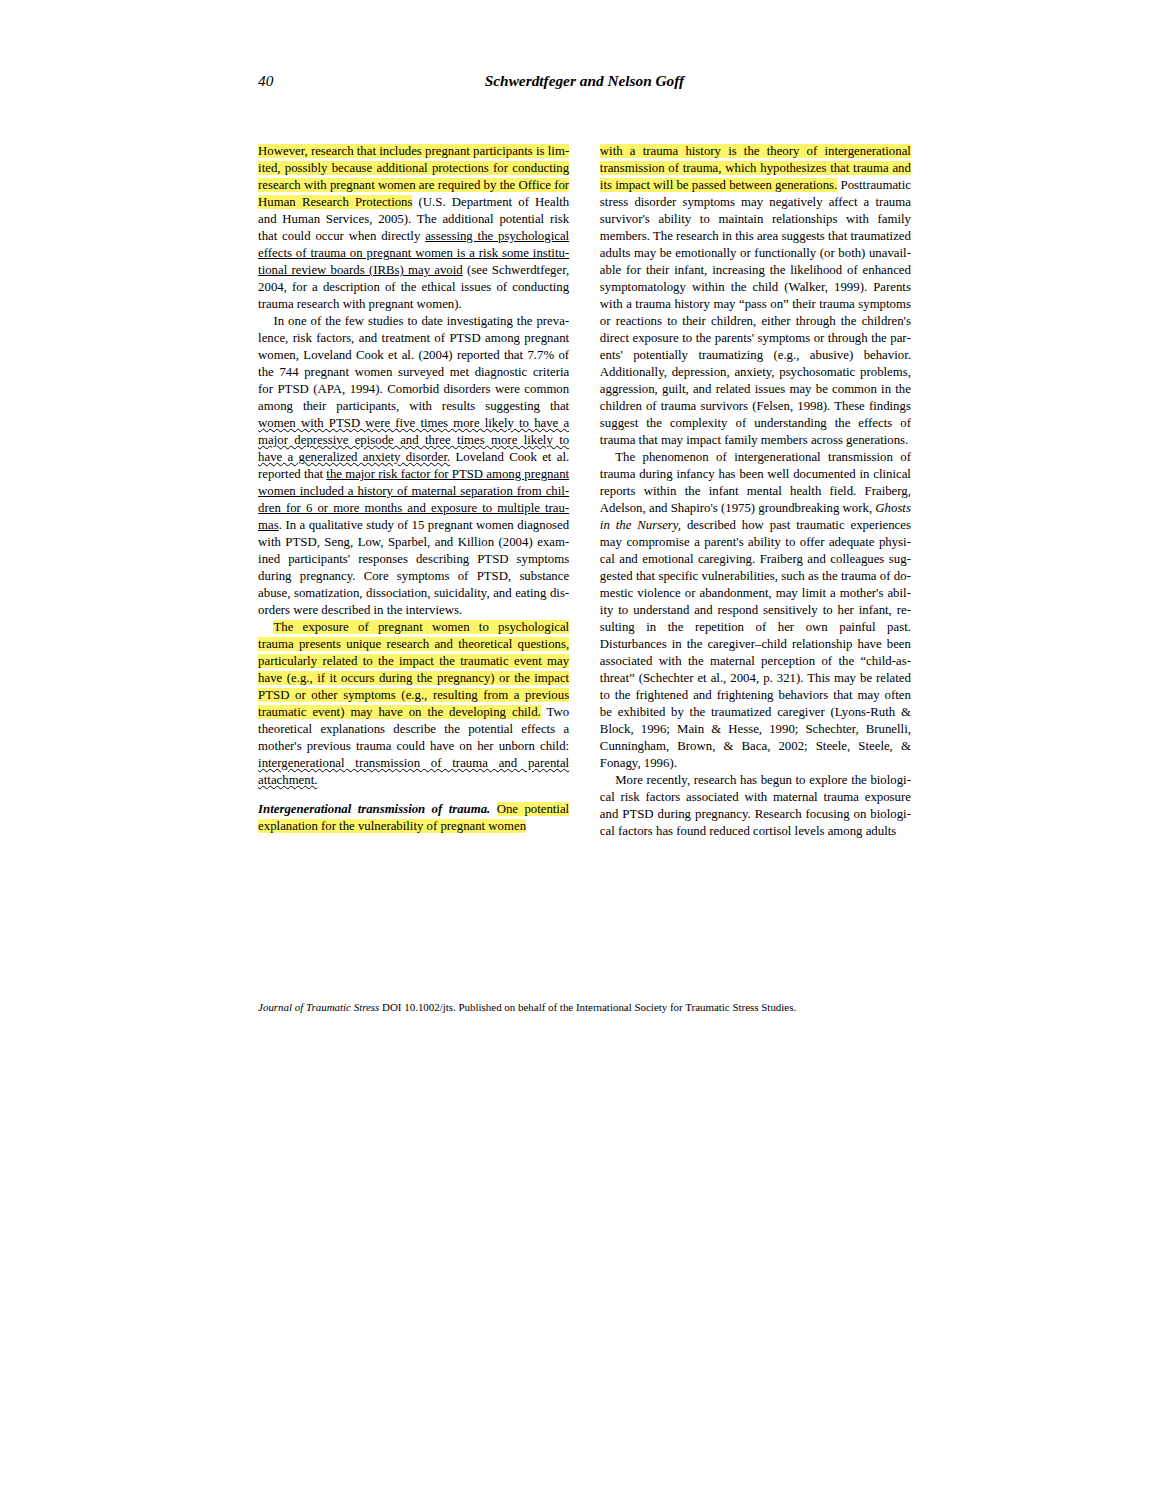40
Schwerdtfeger and Nelson Goff
However, research that includes pregnant participants is limited, possibly because additional protections for conducting research with pregnant women are required by the Office for Human Research Protections (U.S. Department of Health and Human Services, 2005). The additional potential risk that could occur when directly assessing the psychological effects of trauma on pregnant women is a risk some institutional review boards (IRBs) may avoid (see Schwerdtfeger, 2004, for a description of the ethical issues of conducting trauma research with pregnant women).
In one of the few studies to date investigating the prevalence, risk factors, and treatment of PTSD among pregnant women, Loveland Cook et al. (2004) reported that 7.7% of the 744 pregnant women surveyed met diagnostic criteria for PTSD (APA, 1994). Comorbid disorders were common among their participants, with results suggesting that women with PTSD were five times more likely to have a major depressive episode and three times more likely to have a generalized anxiety disorder. Loveland Cook et al. reported that the major risk factor for PTSD among pregnant women included a history of maternal separation from children for 6 or more months and exposure to multiple traumas. In a qualitative study of 15 pregnant women diagnosed with PTSD, Seng, Low, Sparbel, and Killion (2004) examined participants' responses describing PTSD symptoms during pregnancy. Core symptoms of PTSD, substance abuse, somatization, dissociation, suicidality, and eating disorders were described in the interviews.
The exposure of pregnant women to psychological trauma presents unique research and theoretical questions, particularly related to the impact the traumatic event may have (e.g., if it occurs during the pregnancy) or the impact PTSD or other symptoms (e.g., resulting from a previous traumatic event) may have on the developing child. Two theoretical explanations describe the potential effects a mother's previous trauma could have on her unborn child: intergenerational transmission of trauma and parental attachment.
Intergenerational transmission of trauma. One potential explanation for the vulnerability of pregnant women
with a trauma history is the theory of intergenerational transmission of trauma, which hypothesizes that trauma and its impact will be passed between generations. Posttraumatic stress disorder symptoms may negatively affect a trauma survivor's ability to maintain relationships with family members. The research in this area suggests that traumatized adults may be emotionally or functionally (or both) unavailable for their infant, increasing the likelihood of enhanced symptomatology within the child (Walker, 1999). Parents with a trauma history may “pass on” their trauma symptoms or reactions to their children, either through the children's direct exposure to the parents' symptoms or through the parents' potentially traumatizing (e.g., abusive) behavior. Additionally, depression, anxiety, psychosomatic problems, aggression, guilt, and related issues may be common in the children of trauma survivors (Felsen, 1998). These findings suggest the complexity of understanding the effects of trauma that may impact family members across generations.
The phenomenon of intergenerational transmission of trauma during infancy has been well documented in clinical reports within the infant mental health field. Fraiberg, Adelson, and Shapiro's (1975) groundbreaking work, Ghosts in the Nursery, described how past traumatic experiences may compromise a parent's ability to offer adequate physical and emotional caregiving. Fraiberg and colleagues suggested that specific vulnerabilities, such as the trauma of domestic violence or abandonment, may limit a mother's ability to understand and respond sensitively to her infant, resulting in the repetition of her own painful past. Disturbances in the caregiver–child relationship have been associated with the maternal perception of the “child-as-threat” (Schechter et al., 2004, p. 321). This may be related to the frightened and frightening behaviors that may often be exhibited by the traumatized caregiver (Lyons-Ruth & Block, 1996; Main & Hesse, 1990; Schechter, Brunelli, Cunningham, Brown, & Baca, 2002; Steele, Steele, & Fonagy, 1996).
More recently, research has begun to explore the biological risk factors associated with maternal trauma exposure and PTSD during pregnancy. Research focusing on biological factors has found reduced cortisol levels among adults
Journal of Traumatic Stress DOI 10.1002/jts. Published on behalf of the International Society for Traumatic Stress Studies.